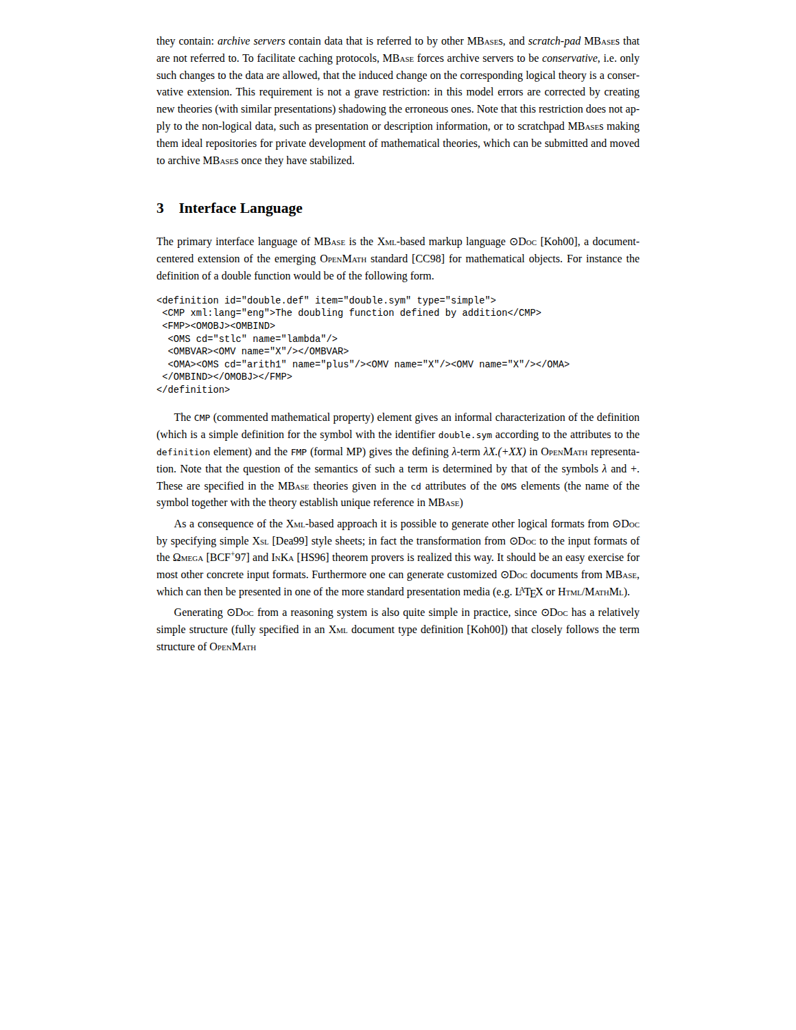they contain: archive servers contain data that is referred to by other MBases, and scratch-pad MBases that are not referred to. To facilitate caching protocols, MBase forces archive servers to be conservative, i.e. only such changes to the data are allowed, that the induced change on the corresponding logical theory is a conservative extension. This requirement is not a grave restriction: in this model errors are corrected by creating new theories (with similar presentations) shadowing the erroneous ones. Note that this restriction does not apply to the non-logical data, such as presentation or description information, or to scratchpad MBases making them ideal repositories for private development of mathematical theories, which can be submitted and moved to archive MBases once they have stabilized.
3 Interface Language
The primary interface language of MBase is the Xml-based markup language ⊙Doc [Koh00], a document-centered extension of the emerging OpenMath standard [CC98] for mathematical objects. For instance the definition of a double function would be of the following form.
<definition id="double.def" item="double.sym" type="simple">
 <CMP xml:lang="eng">The doubling function defined by addition</CMP>
 <FMP><OMOBJ><OMBIND>
  <OMS cd="stlc" name="lambda"/>
  <OMBVAR><OMV name="X"/></OMBVAR>
  <OMA><OMS cd="arith1" name="plus"/><OMV name="X"/><OMV name="X"/></OMA>
 </OMBIND></OMOBJ></FMP>
</definition>
The CMP (commented mathematical property) element gives an informal characterization of the definition (which is a simple definition for the symbol with the identifier double.sym according to the attributes to the definition element) and the FMP (formal MP) gives the defining λ-term λX.(+XX) in OpenMath representation. Note that the question of the semantics of such a term is determined by that of the symbols λ and +. These are specified in the MBase theories given in the cd attributes of the OMS elements (the name of the symbol together with the theory establish unique reference in MBase)
As a consequence of the Xml-based approach it is possible to generate other logical formats from ⊙Doc by specifying simple Xsl [Dea99] style sheets; in fact the transformation from ⊙Doc to the input formats of the Ωmega [BCF+97] and InKa [HS96] theorem provers is realized this way. It should be an easy exercise for most other concrete input formats. Furthermore one can generate customized ⊙Doc documents from MBase, which can then be presented in one of the more standard presentation media (e.g. La TeX or Html/MathMl).
Generating ⊙Doc from a reasoning system is also quite simple in practice, since ⊙Doc has a relatively simple structure (fully specified in an Xml document type definition [Koh00]) that closely follows the term structure of OpenMath